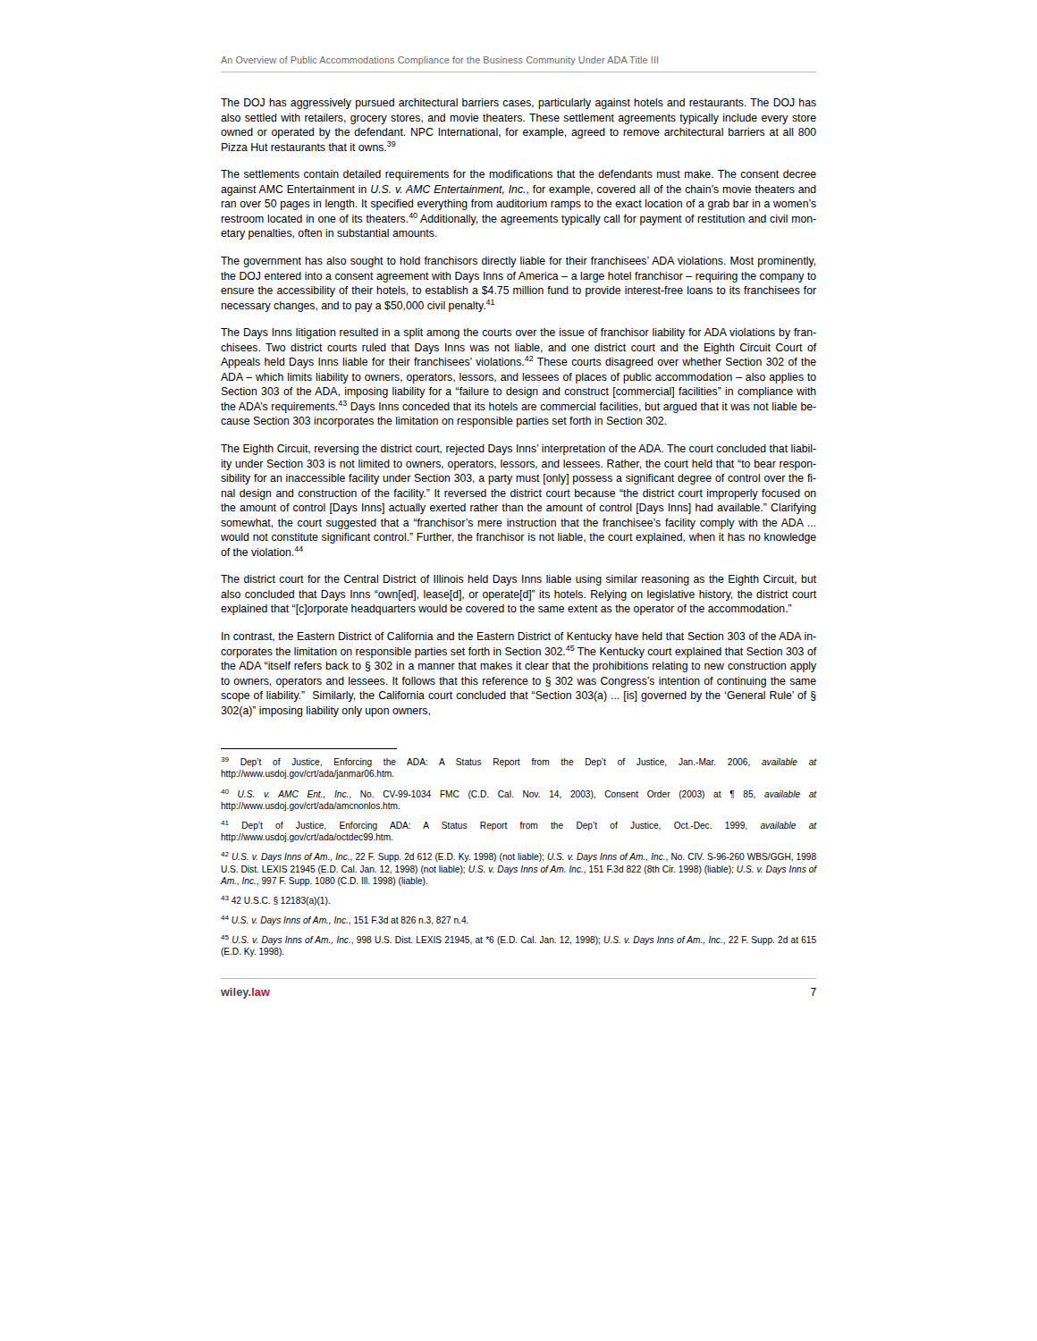An Overview of Public Accommodations Compliance for the Business Community Under ADA Title III
The DOJ has aggressively pursued architectural barriers cases, particularly against hotels and restaurants. The DOJ has also settled with retailers, grocery stores, and movie theaters. These settlement agreements typically include every store owned or operated by the defendant. NPC International, for example, agreed to remove architectural barriers at all 800 Pizza Hut restaurants that it owns.39
The settlements contain detailed requirements for the modifications that the defendants must make. The consent decree against AMC Entertainment in U.S. v. AMC Entertainment, Inc., for example, covered all of the chain’s movie theaters and ran over 50 pages in length. It specified everything from auditorium ramps to the exact location of a grab bar in a women’s restroom located in one of its theaters.40 Additionally, the agreements typically call for payment of restitution and civil monetary penalties, often in substantial amounts.
The government has also sought to hold franchisors directly liable for their franchisees’ ADA violations. Most prominently, the DOJ entered into a consent agreement with Days Inns of America – a large hotel franchisor – requiring the company to ensure the accessibility of their hotels, to establish a $4.75 million fund to provide interest-free loans to its franchisees for necessary changes, and to pay a $50,000 civil penalty.41
The Days Inns litigation resulted in a split among the courts over the issue of franchisor liability for ADA violations by franchisees. Two district courts ruled that Days Inns was not liable, and one district court and the Eighth Circuit Court of Appeals held Days Inns liable for their franchisees’ violations.42 These courts disagreed over whether Section 302 of the ADA – which limits liability to owners, operators, lessors, and lessees of places of public accommodation – also applies to Section 303 of the ADA, imposing liability for a “failure to design and construct [commercial] facilities” in compliance with the ADA’s requirements.43 Days Inns conceded that its hotels are commercial facilities, but argued that it was not liable because Section 303 incorporates the limitation on responsible parties set forth in Section 302.
The Eighth Circuit, reversing the district court, rejected Days Inns’ interpretation of the ADA. The court concluded that liability under Section 303 is not limited to owners, operators, lessors, and lessees. Rather, the court held that “to bear responsibility for an inaccessible facility under Section 303, a party must [only] possess a significant degree of control over the final design and construction of the facility.” It reversed the district court because “the district court improperly focused on the amount of control [Days Inns] actually exerted rather than the amount of control [Days Inns] had available.” Clarifying somewhat, the court suggested that a “franchisor’s mere instruction that the franchisee’s facility comply with the ADA ... would not constitute significant control.” Further, the franchisor is not liable, the court explained, when it has no knowledge of the violation.44
The district court for the Central District of Illinois held Days Inns liable using similar reasoning as the Eighth Circuit, but also concluded that Days Inns “own[ed], lease[d], or operate[d]” its hotels. Relying on legislative history, the district court explained that “[c]orporate headquarters would be covered to the same extent as the operator of the accommodation.”
In contrast, the Eastern District of California and the Eastern District of Kentucky have held that Section 303 of the ADA incorporates the limitation on responsible parties set forth in Section 302.45 The Kentucky court explained that Section 303 of the ADA “itself refers back to § 302 in a manner that makes it clear that the prohibitions relating to new construction apply to owners, operators and lessees. It follows that this reference to § 302 was Congress’s intention of continuing the same scope of liability.” Similarly, the California court concluded that “Section 303(a) ... [is] governed by the ‘General Rule’ of § 302(a)” imposing liability only upon owners,
39 Dep’t of Justice, Enforcing the ADA: A Status Report from the Dep’t of Justice, Jan.-Mar. 2006, available at http://www.usdoj.gov/crt/ada/janmar06.htm.
40 U.S. v. AMC Ent., Inc., No. CV-99-1034 FMC (C.D. Cal. Nov. 14, 2003), Consent Order (2003) at ¶ 85, available at http://www.usdoj.gov/crt/ada/amcnonlos.htm.
41 Dep’t of Justice, Enforcing ADA: A Status Report from the Dep’t of Justice, Oct.-Dec. 1999, available at http://www.usdoj.gov/crt/ada/octdec99.htm.
42 U.S. v. Days Inns of Am., Inc., 22 F. Supp. 2d 612 (E.D. Ky. 1998) (not liable); U.S. v. Days Inns of Am., Inc., No. CIV. S-96-260 WBS/GGH, 1998 U.S. Dist. LEXIS 21945 (E.D. Cal. Jan. 12, 1998) (not liable); U.S. v. Days Inns of Am. Inc., 151 F.3d 822 (8th Cir. 1998) (liable); U.S. v. Days Inns of Am., Inc., 997 F. Supp. 1080 (C.D. Ill. 1998) (liable).
43 42 U.S.C. § 12183(a)(1).
44 U.S. v. Days Inns of Am., Inc., 151 F.3d at 826 n.3, 827 n.4.
45 U.S. v. Days Inns of Am., Inc., 998 U.S. Dist. LEXIS 21945, at *6 (E.D. Cal. Jan. 12, 1998); U.S. v. Days Inns of Am., Inc., 22 F. Supp. 2d at 615 (E.D. Ky. 1998).
wiley. law 7